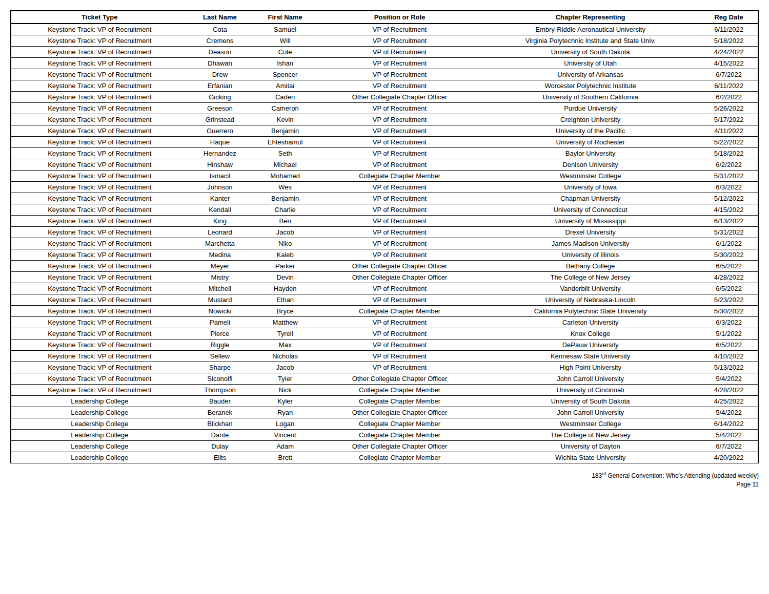183rd General Convention Attendee List
| Ticket Type | Last Name | First Name | Position or Role | Chapter Representing | Reg Date |
| --- | --- | --- | --- | --- | --- |
| Keystone Track: VP of Recruitment | Cota | Samuel | VP of Recruitment | Embry-Riddle Aeronautical University | 6/11/2022 |
| Keystone Track: VP of Recruitment | Cremens | Will | VP of Recruitment | Virginia Polytechnic Institute and State Univ. | 5/18/2022 |
| Keystone Track: VP of Recruitment | Deason | Cole | VP of Recruitment | University of South Dakota | 4/24/2022 |
| Keystone Track: VP of Recruitment | Dhawan | Ishan | VP of Recruitment | University of Utah | 4/15/2022 |
| Keystone Track: VP of Recruitment | Drew | Spencer | VP of Recruitment | University of Arkansas | 6/7/2022 |
| Keystone Track: VP of Recruitment | Erfanian | Amitai | VP of Recruitment | Worcester Polytechnic Institute | 6/11/2022 |
| Keystone Track: VP of Recruitment | Gicking | Caden | Other Collegiate Chapter Officer | University of Southern California | 6/2/2022 |
| Keystone Track: VP of Recruitment | Greeson | Cameron | VP of Recruitment | Purdue University | 5/26/2022 |
| Keystone Track: VP of Recruitment | Grinstead | Kevin | VP of Recruitment | Creighton University | 5/17/2022 |
| Keystone Track: VP of Recruitment | Guerrero | Benjamin | VP of Recruitment | University of the Pacific | 4/11/2022 |
| Keystone Track: VP of Recruitment | Haque | Ehteshamul | VP of Recruitment | University of Rochester | 5/22/2022 |
| Keystone Track: VP of Recruitment | Hernandez | Seth | VP of Recruitment | Baylor University | 5/18/2022 |
| Keystone Track: VP of Recruitment | Hinshaw | Michael | VP of Recruitment | Denison University | 6/2/2022 |
| Keystone Track: VP of Recruitment | Ismacil | Mohamed | Collegiate Chapter Member | Westminster College | 5/31/2022 |
| Keystone Track: VP of Recruitment | Johnson | Wes | VP of Recruitment | University of Iowa | 6/3/2022 |
| Keystone Track: VP of Recruitment | Kanter | Benjamin | VP of Recruitment | Chapman University | 5/12/2022 |
| Keystone Track: VP of Recruitment | Kendall | Charlie | VP of Recruitment | University of Connecticut | 4/15/2022 |
| Keystone Track: VP of Recruitment | King | Ben | VP of Recruitment | University of Mississippi | 6/13/2022 |
| Keystone Track: VP of Recruitment | Leonard | Jacob | VP of Recruitment | Drexel University | 5/31/2022 |
| Keystone Track: VP of Recruitment | Marchetta | Niko | VP of Recruitment | James Madison University | 6/1/2022 |
| Keystone Track: VP of Recruitment | Medina | Kaleb | VP of Recruitment | University of Illinois | 5/30/2022 |
| Keystone Track: VP of Recruitment | Meyer | Parker | Other Collegiate Chapter Officer | Bethany College | 6/5/2022 |
| Keystone Track: VP of Recruitment | Mistry | Devin | Other Collegiate Chapter Officer | The College of New Jersey | 4/28/2022 |
| Keystone Track: VP of Recruitment | Mitchell | Hayden | VP of Recruitment | Vanderbilt University | 6/5/2022 |
| Keystone Track: VP of Recruitment | Mustard | Ethan | VP of Recruitment | University of Nebraska-Lincoln | 5/23/2022 |
| Keystone Track: VP of Recruitment | Nowicki | Bryce | Collegiate Chapter Member | California Polytechnic State University | 5/30/2022 |
| Keystone Track: VP of Recruitment | Pameli | Matthew | VP of Recruitment | Carleton University | 6/3/2022 |
| Keystone Track: VP of Recruitment | Pierce | Tyrell | VP of Recruitment | Knox College | 5/1/2022 |
| Keystone Track: VP of Recruitment | Riggle | Max | VP of Recruitment | DePauw University | 6/5/2022 |
| Keystone Track: VP of Recruitment | Sellew | Nicholas | VP of Recruitment | Kennesaw State University | 4/10/2022 |
| Keystone Track: VP of Recruitment | Sharpe | Jacob | VP of Recruitment | High Point University | 5/13/2022 |
| Keystone Track: VP of Recruitment | Siconolfi | Tyler | Other Collegiate Chapter Officer | John Carroll University | 5/4/2022 |
| Keystone Track: VP of Recruitment | Thompson | Nick | Collegiate Chapter Member | University of Cincinnati | 4/28/2022 |
| Leadership College | Bauder | Kyler | Collegiate Chapter Member | University of South Dakota | 4/25/2022 |
| Leadership College | Beranek | Ryan | Other Collegiate Chapter Officer | John Carroll University | 5/4/2022 |
| Leadership College | Blickhan | Logan | Collegiate Chapter Member | Westminster College | 6/14/2022 |
| Leadership College | Dante | Vincent | Collegiate Chapter Member | The College of New Jersey | 5/4/2022 |
| Leadership College | Dulay | Adam | Other Collegiate Chapter Officer | University of Dayton | 6/7/2022 |
| Leadership College | Eilts | Brett | Collegiate Chapter Member | Wichita State University | 4/20/2022 |
183rd General Convention: Who's Attending (updated weekly)
Page 11